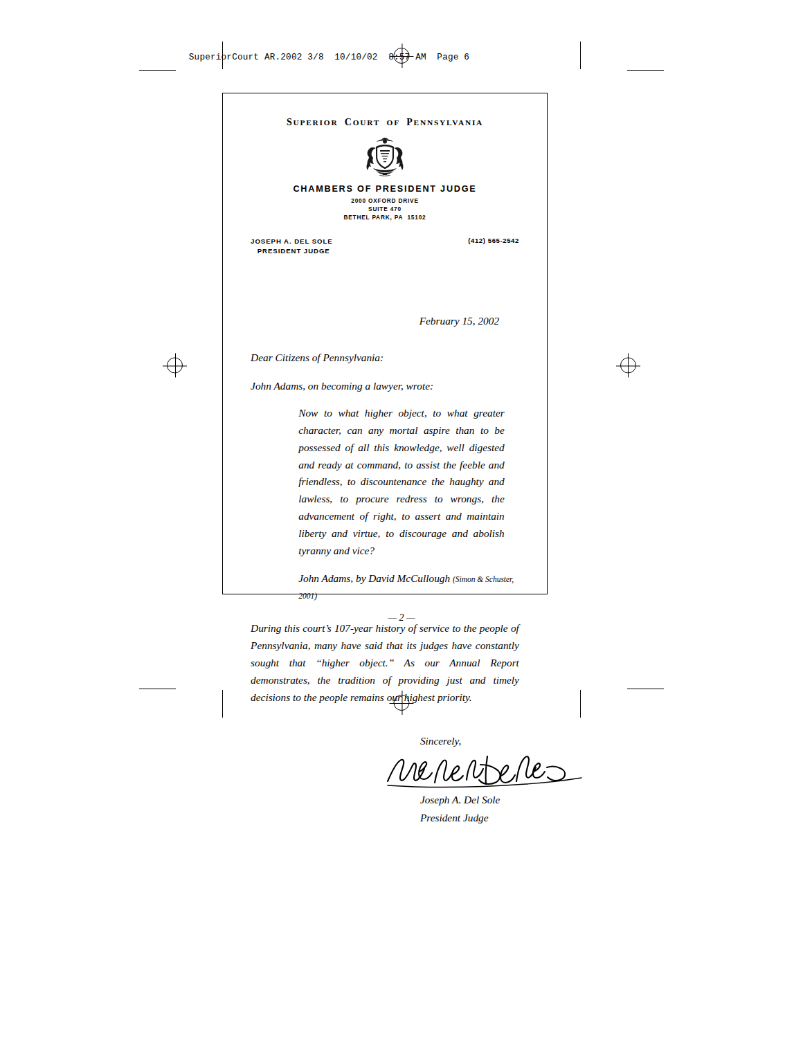SuperiorCourt AR.2002 3/8 10/10/02 8:57 AM Page 6
Superior Court of Pennsylvania
CHAMBERS OF PRESIDENT JUDGE
2000 OXFORD DRIVE
SUITE 470
BETHEL PARK, PA 15102
JOSEPH A. DEL SOLE PRESIDENT JUDGE
(412) 565-2542
February 15, 2002
Dear Citizens of Pennsylvania:
John Adams, on becoming a lawyer, wrote:
Now to what higher object, to what greater character, can any mortal aspire than to be possessed of all this knowledge, well digested and ready at command, to assist the feeble and friendless, to discountenance the haughty and lawless, to procure redress to wrongs, the advancement of right, to assert and maintain liberty and virtue, to discourage and abolish tyranny and vice?
John Adams, by David McCullough (Simon & Schuster, 2001)
During this court’s 107-year history of service to the people of Pennsylvania, many have said that its judges have constantly sought that “higher object.” As our Annual Report demonstrates, the tradition of providing just and timely decisions to the people remains our highest priority.
Sincerely,
Joseph A. Del Sole
President Judge
— 2 —